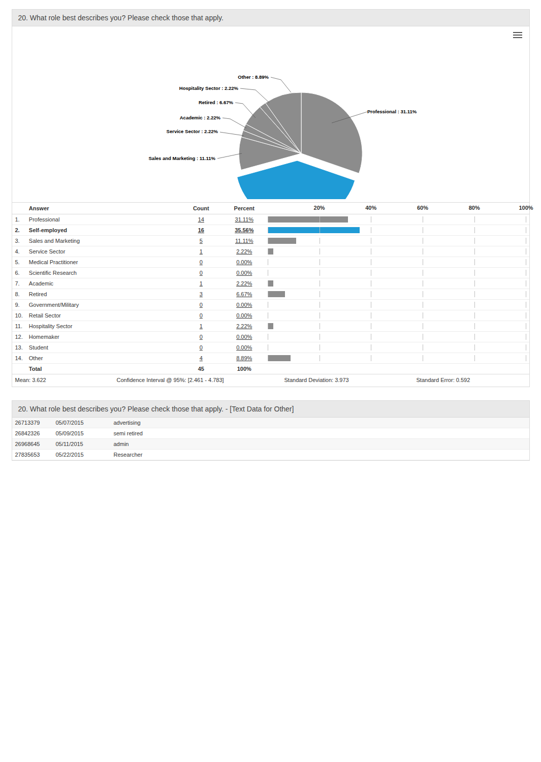20. What role best describes you? Please check those that apply.
Professional : 31.11% Other : 8.89% Hospitality Sector : 2.22% Retired : 6.67% Academic : 2.22% Service Sector : 2.22% Sales and Marketing : 11.11% Self-employed : 35.56%
| | Answer | Count | Percent | 20% 40% 60% 80% 100% |
| --- | --- | --- | --- | --- |
| 1. | Professional | 14 | 31.11% | |
| 2. | Self-employed | 16 | 35.56% | |
| 3. | Sales and Marketing | 5 | 11.11% | |
| 4. | Service Sector | 1 | 2.22% | |
| 5. | Medical Practitioner | 0 | 0.00% | |
| 6. | Scientific Research | 0 | 0.00% | |
| 7. | Academic | 1 | 2.22% | |
| 8. | Retired | 3 | 6.67% | |
| 9. | Government/Military | 0 | 0.00% | |
| 10. | Retail Sector | 0 | 0.00% | |
| 11. | Hospitality Sector | 1 | 2.22% | |
| 12. | Homemaker | 0 | 0.00% | |
| 13. | Student | 0 | 0.00% | |
| 14. | Other | 4 | 8.89% | |
| | Total | 45 | 100% | |
Mean: 3.622
Confidence Interval @ 95%: [2.461 - 4.783]
Standard Deviation: 3.973
Standard Error: 0.592
20. What role best describes you? Please check those that apply. - [Text Data for Other]
| 26713379 | 05/07/2015 | advertising |
| 26842326 | 05/09/2015 | semi retired |
| 26968645 | 05/11/2015 | admin |
| 27835653 | 05/22/2015 | Researcher |